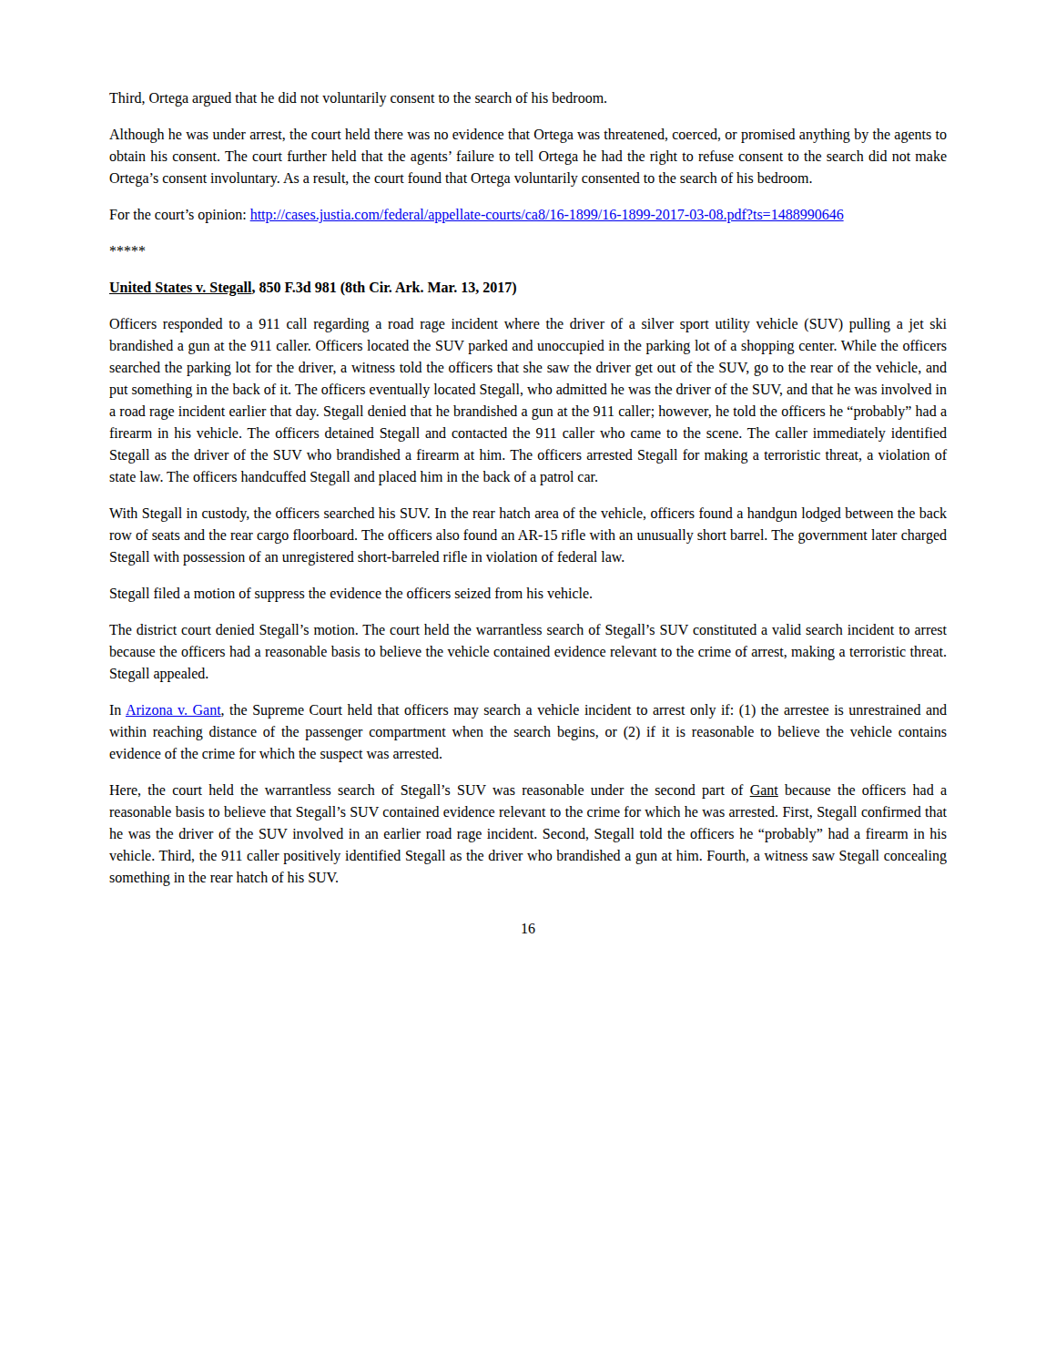Third, Ortega argued that he did not voluntarily consent to the search of his bedroom.
Although he was under arrest, the court held there was no evidence that Ortega was threatened, coerced, or promised anything by the agents to obtain his consent. The court further held that the agents’ failure to tell Ortega he had the right to refuse consent to the search did not make Ortega’s consent involuntary. As a result, the court found that Ortega voluntarily consented to the search of his bedroom.
For the court’s opinion: http://cases.justia.com/federal/appellate-courts/ca8/16-1899/16-1899-2017-03-08.pdf?ts=1488990646
*****
United States v. Stegall, 850 F.3d 981 (8th Cir. Ark. Mar. 13, 2017)
Officers responded to a 911 call regarding a road rage incident where the driver of a silver sport utility vehicle (SUV) pulling a jet ski brandished a gun at the 911 caller. Officers located the SUV parked and unoccupied in the parking lot of a shopping center. While the officers searched the parking lot for the driver, a witness told the officers that she saw the driver get out of the SUV, go to the rear of the vehicle, and put something in the back of it. The officers eventually located Stegall, who admitted he was the driver of the SUV, and that he was involved in a road rage incident earlier that day. Stegall denied that he brandished a gun at the 911 caller; however, he told the officers he “probably” had a firearm in his vehicle. The officers detained Stegall and contacted the 911 caller who came to the scene. The caller immediately identified Stegall as the driver of the SUV who brandished a firearm at him. The officers arrested Stegall for making a terroristic threat, a violation of state law. The officers handcuffed Stegall and placed him in the back of a patrol car.
With Stegall in custody, the officers searched his SUV. In the rear hatch area of the vehicle, officers found a handgun lodged between the back row of seats and the rear cargo floorboard. The officers also found an AR-15 rifle with an unusually short barrel. The government later charged Stegall with possession of an unregistered short-barreled rifle in violation of federal law.
Stegall filed a motion of suppress the evidence the officers seized from his vehicle.
The district court denied Stegall’s motion. The court held the warrantless search of Stegall’s SUV constituted a valid search incident to arrest because the officers had a reasonable basis to believe the vehicle contained evidence relevant to the crime of arrest, making a terroristic threat. Stegall appealed.
In Arizona v. Gant, the Supreme Court held that officers may search a vehicle incident to arrest only if: (1) the arrestee is unrestrained and within reaching distance of the passenger compartment when the search begins, or (2) if it is reasonable to believe the vehicle contains evidence of the crime for which the suspect was arrested.
Here, the court held the warrantless search of Stegall’s SUV was reasonable under the second part of Gant because the officers had a reasonable basis to believe that Stegall’s SUV contained evidence relevant to the crime for which he was arrested. First, Stegall confirmed that he was the driver of the SUV involved in an earlier road rage incident. Second, Stegall told the officers he “probably” had a firearm in his vehicle. Third, the 911 caller positively identified Stegall as the driver who brandished a gun at him. Fourth, a witness saw Stegall concealing something in the rear hatch of his SUV.
16